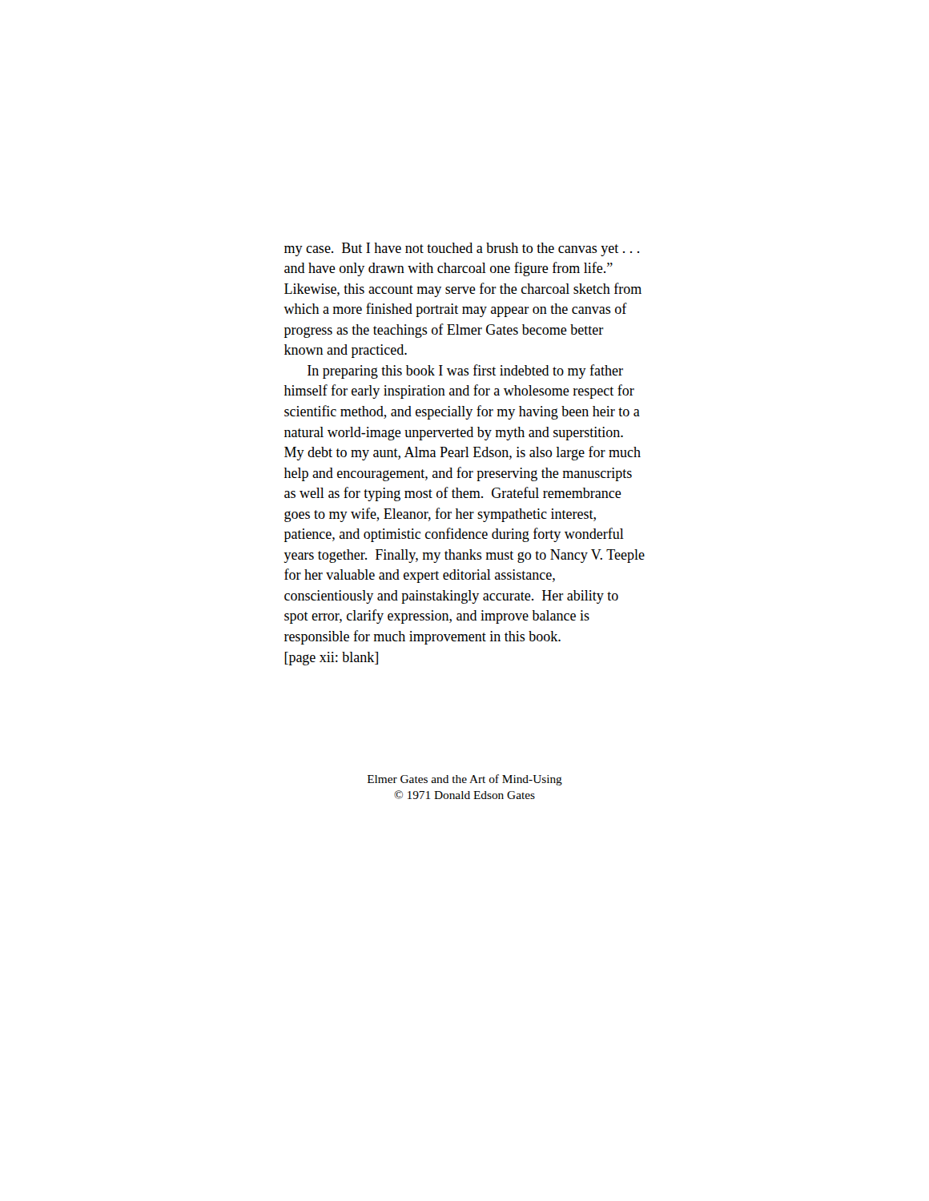my case. But I have not touched a brush to the canvas yet . . . and have only drawn with charcoal one figure from life.” Likewise, this account may serve for the charcoal sketch from which a more finished portrait may appear on the canvas of progress as the teachings of Elmer Gates become better known and practiced.
In preparing this book I was first indebted to my father himself for early inspiration and for a wholesome respect for scientific method, and especially for my having been heir to a natural world-image unperverted by myth and superstition. My debt to my aunt, Alma Pearl Edson, is also large for much help and encouragement, and for preserving the manuscripts as well as for typing most of them. Grateful remembrance goes to my wife, Eleanor, for her sympathetic interest, patience, and optimistic confidence during forty wonderful years together. Finally, my thanks must go to Nancy V. Teeple for her valuable and expert editorial assistance, conscientiously and painstakingly accurate. Her ability to spot error, clarify expression, and improve balance is responsible for much improvement in this book.
[page xii: blank]
Elmer Gates and the Art of Mind-Using
© 1971 Donald Edson Gates